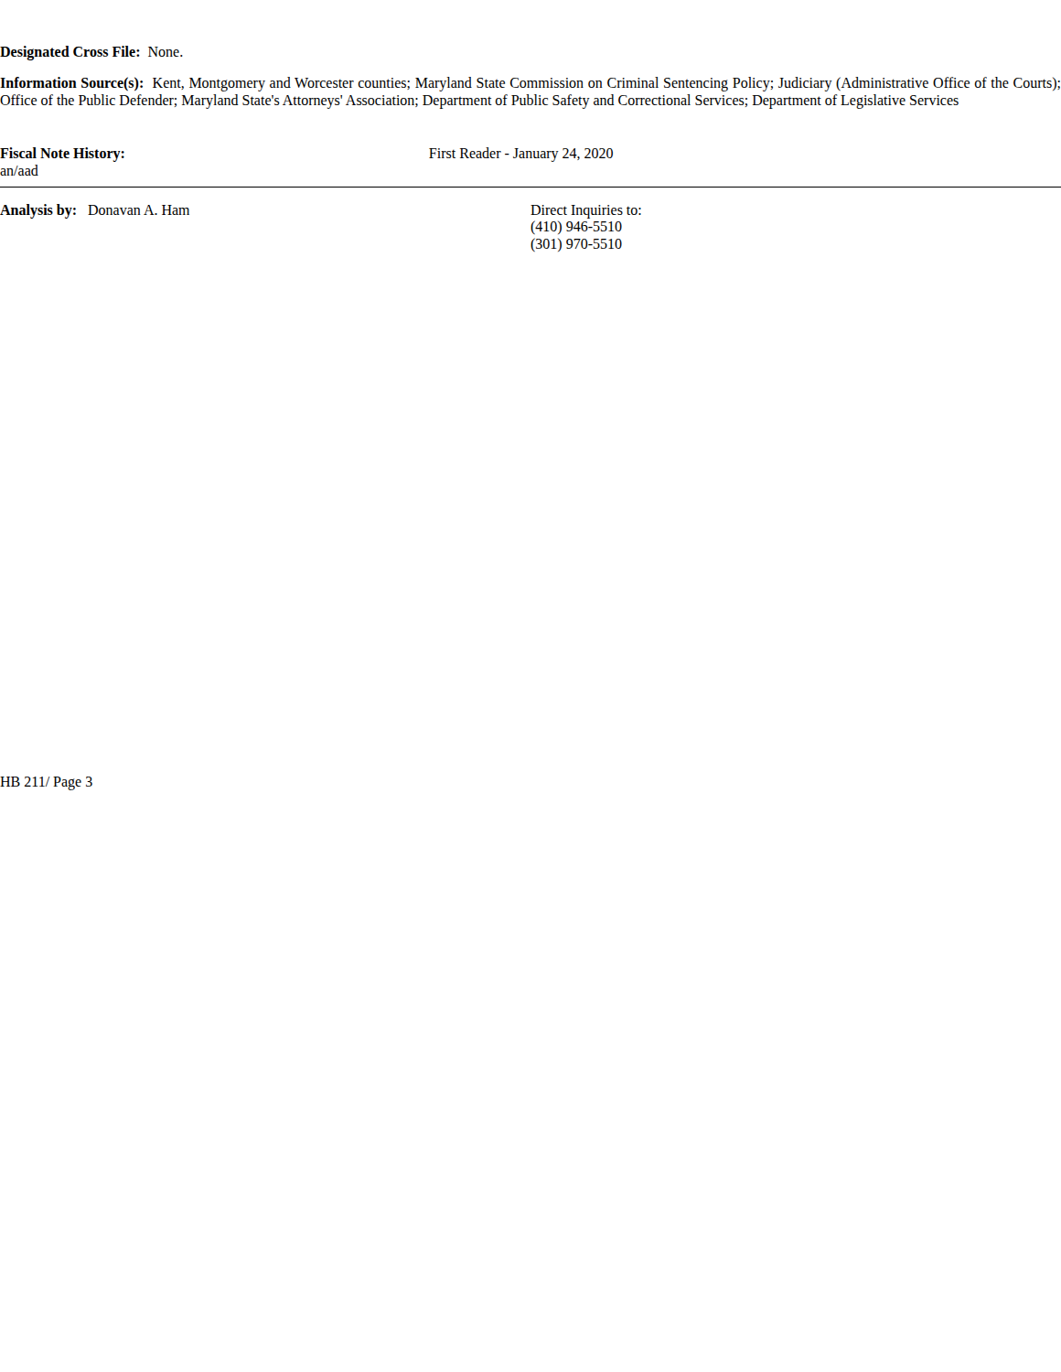Designated Cross File: None.
Information Source(s): Kent, Montgomery and Worcester counties; Maryland State Commission on Criminal Sentencing Policy; Judiciary (Administrative Office of the Courts); Office of the Public Defender; Maryland State's Attorneys' Association; Department of Public Safety and Correctional Services; Department of Legislative Services
| Fiscal Note History: | First Reader - January 24, 2020 |
an/aad
| Analysis by: Donavan A. Ham | Direct Inquiries to: (410) 946-5510 (301) 970-5510 |
HB 211/ Page 3